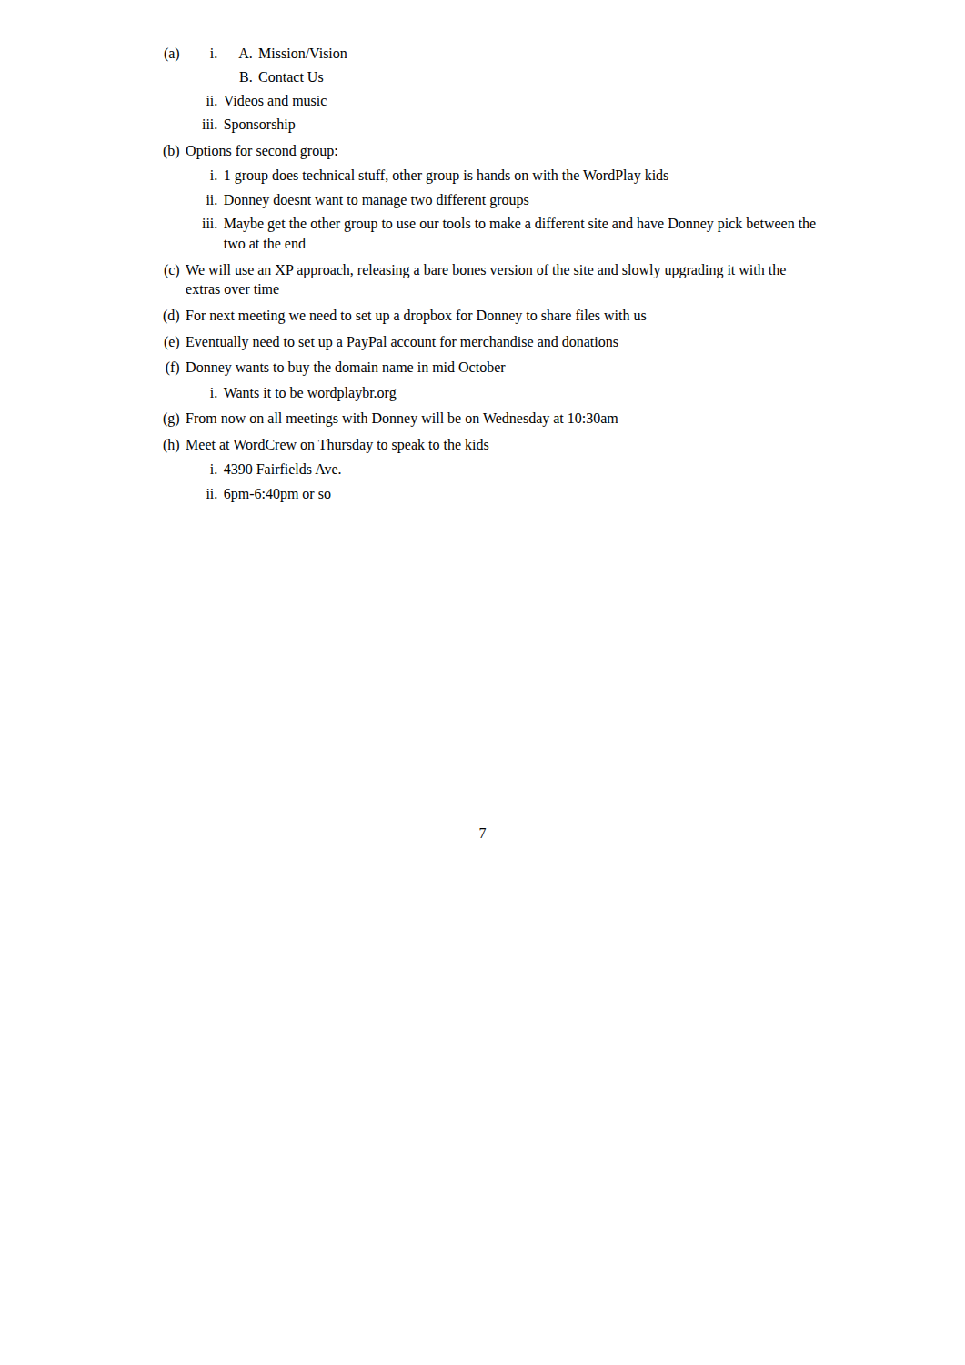Mission/Vision
Contact Us
Videos and music
Sponsorship
Options for second group:
1 group does technical stuff, other group is hands on with the WordPlay kids
Donney doesnt want to manage two different groups
Maybe get the other group to use our tools to make a different site and have Donney pick between the two at the end
We will use an XP approach, releasing a bare bones version of the site and slowly upgrading it with the extras over time
For next meeting we need to set up a dropbox for Donney to share files with us
Eventually need to set up a PayPal account for merchandise and donations
Donney wants to buy the domain name in mid October
Wants it to be wordplaybr.org
From now on all meetings with Donney will be on Wednesday at 10:30am
Meet at WordCrew on Thursday to speak to the kids
4390 Fairfields Ave.
6pm-6:40pm or so
7